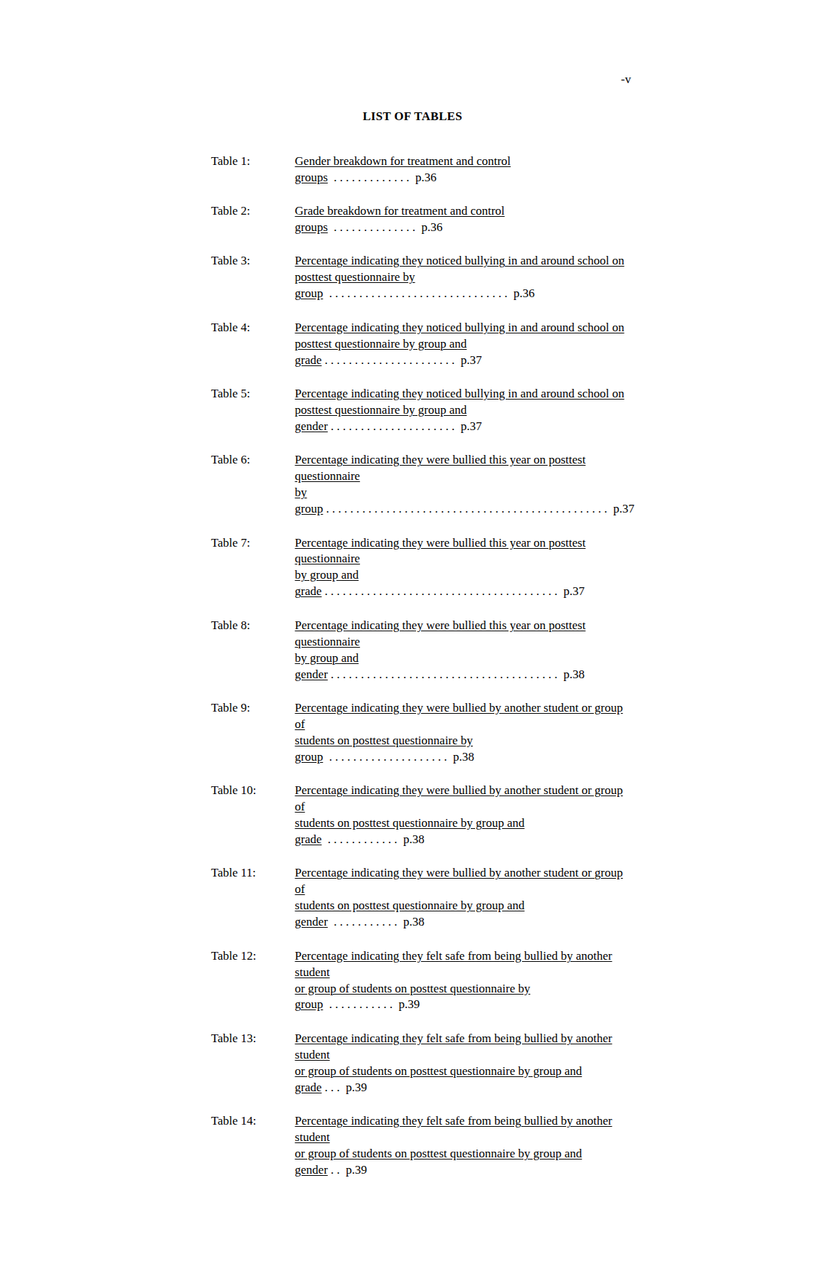-v
LIST OF TABLES
| Table 1: | Gender breakdown for treatment and control groups . . . . . . . . . . . . . p.36 |
| Table 2: | Grade breakdown for treatment and control groups . . . . . . . . . . . . . . p.36 |
| Table 3: | Percentage indicating they noticed bullying in and around school on posttest questionnaire by group . . . . . . . . . . . . . . . . . . . . . . . . . . . . . . p.36 |
| Table 4: | Percentage indicating they noticed bullying in and around school on posttest questionnaire by group and grade . . . . . . . . . . . . . . . . . . . . . . p.37 |
| Table 5: | Percentage indicating they noticed bullying in and around school on posttest questionnaire by group and gender . . . . . . . . . . . . . . . . . . . . . p.37 |
| Table 6: | Percentage indicating they were bullied this year on posttest questionnaire by group . . . . . . . . . . . . . . . . . . . . . . . . . . . . . . . . . . . . . . . . . . . . . . . p.37 |
| Table 7: | Percentage indicating they were bullied this year on posttest questionnaire by group and grade . . . . . . . . . . . . . . . . . . . . . . . . . . . . . . . . . . . . . . . p.37 |
| Table 8: | Percentage indicating they were bullied this year on posttest questionnaire by group and gender . . . . . . . . . . . . . . . . . . . . . . . . . . . . . . . . . . . . . . p.38 |
| Table 9: | Percentage indicating they were bullied by another student or group of students on posttest questionnaire by group . . . . . . . . . . . . . . . . . . . . p.38 |
| Table 10: | Percentage indicating they were bullied by another student or group of students on posttest questionnaire by group and grade . . . . . . . . . . . . p.38 |
| Table 11: | Percentage indicating they were bullied by another student or group of students on posttest questionnaire by group and gender . . . . . . . . . . . p.38 |
| Table 12: | Percentage indicating they felt safe from being bullied by another student or group of students on posttest questionnaire by group . . . . . . . . . . . p.39 |
| Table 13: | Percentage indicating they felt safe from being bullied by another student or group of students on posttest questionnaire by group and grade . . . p.39 |
| Table 14: | Percentage indicating they felt safe from being bullied by another student or group of students on posttest questionnaire by group and gender . . p.39 |